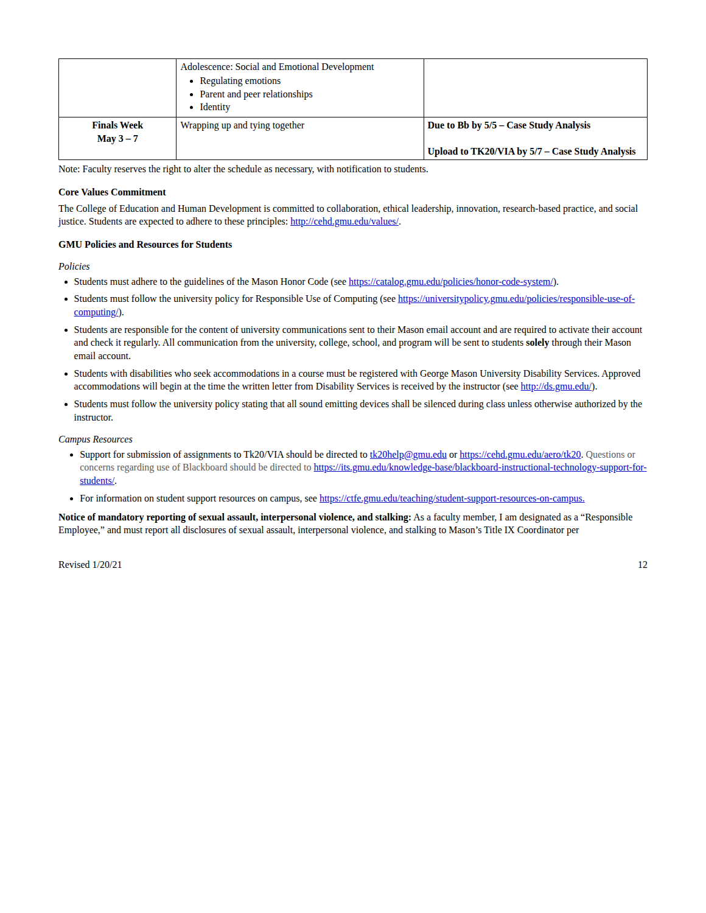| | Adolescence: Social and Emotional Development Regulating emotions Parent and peer relationships Identity | |
| Finals Week May 3 – 7 | Wrapping up and tying together | Due to Bb by 5/5 – Case Study Analysis Upload to TK20/VIA by 5/7 – Case Study Analysis |
Note: Faculty reserves the right to alter the schedule as necessary, with notification to students.
Core Values Commitment
The College of Education and Human Development is committed to collaboration, ethical leadership, innovation, research-based practice, and social justice. Students are expected to adhere to these principles: http://cehd.gmu.edu/values/.
GMU Policies and Resources for Students
Policies
Students must adhere to the guidelines of the Mason Honor Code (see https://catalog.gmu.edu/policies/honor-code-system/).
Students must follow the university policy for Responsible Use of Computing (see https://universitypolicy.gmu.edu/policies/responsible-use-of-computing/).
Students are responsible for the content of university communications sent to their Mason email account and are required to activate their account and check it regularly. All communication from the university, college, school, and program will be sent to students solely through their Mason email account.
Students with disabilities who seek accommodations in a course must be registered with George Mason University Disability Services. Approved accommodations will begin at the time the written letter from Disability Services is received by the instructor (see http://ds.gmu.edu/).
Students must follow the university policy stating that all sound emitting devices shall be silenced during class unless otherwise authorized by the instructor.
Campus Resources
Support for submission of assignments to Tk20/VIA should be directed to tk20help@gmu.edu or https://cehd.gmu.edu/aero/tk20. Questions or concerns regarding use of Blackboard should be directed to https://its.gmu.edu/knowledge-base/blackboard-instructional-technology-support-for-students/.
For information on student support resources on campus, see https://ctfe.gmu.edu/teaching/student-support-resources-on-campus.
Notice of mandatory reporting of sexual assault, interpersonal violence, and stalking: As a faculty member, I am designated as a “Responsible Employee,” and must report all disclosures of sexual assault, interpersonal violence, and stalking to Mason’s Title IX Coordinator per
Revised 1/20/21 12